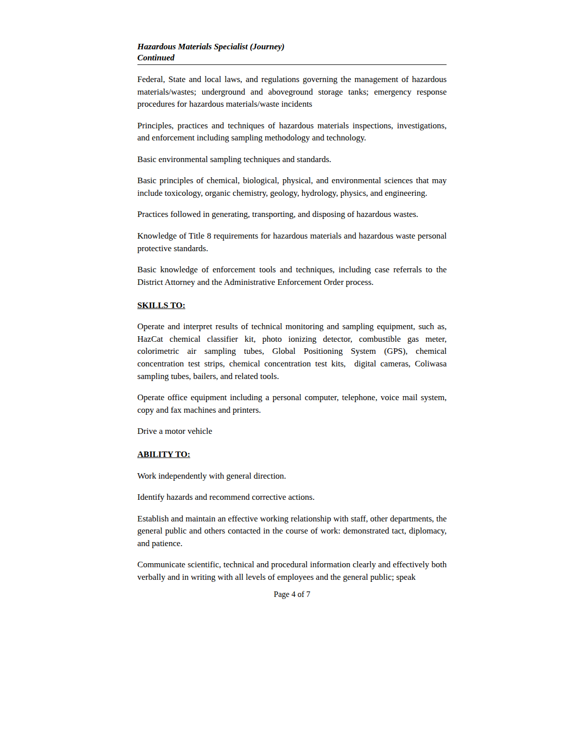Hazardous Materials Specialist (Journey)
Continued
Federal, State and local laws, and regulations governing the management of hazardous materials/wastes; underground and aboveground storage tanks; emergency response procedures for hazardous materials/waste incidents
Principles, practices and techniques of hazardous materials inspections, investigations, and enforcement including sampling methodology and technology.
Basic environmental sampling techniques and standards.
Basic principles of chemical, biological, physical, and environmental sciences that may include toxicology, organic chemistry, geology, hydrology, physics, and engineering.
Practices followed in generating, transporting, and disposing of hazardous wastes.
Knowledge of Title 8 requirements for hazardous materials and hazardous waste personal protective standards.
Basic knowledge of enforcement tools and techniques, including case referrals to the District Attorney and the Administrative Enforcement Order process.
SKILLS TO:
Operate and interpret results of technical monitoring and sampling equipment, such as, HazCat chemical classifier kit, photo ionizing detector, combustible gas meter, colorimetric air sampling tubes, Global Positioning System (GPS), chemical concentration test strips, chemical concentration test kits, digital cameras, Coliwasa sampling tubes, bailers, and related tools.
Operate office equipment including a personal computer, telephone, voice mail system, copy and fax machines and printers.
Drive a motor vehicle
ABILITY TO:
Work independently with general direction.
Identify hazards and recommend corrective actions.
Establish and maintain an effective working relationship with staff, other departments, the general public and others contacted in the course of work: demonstrated tact, diplomacy, and patience.
Communicate scientific, technical and procedural information clearly and effectively both verbally and in writing with all levels of employees and the general public; speak
Page 4 of 7